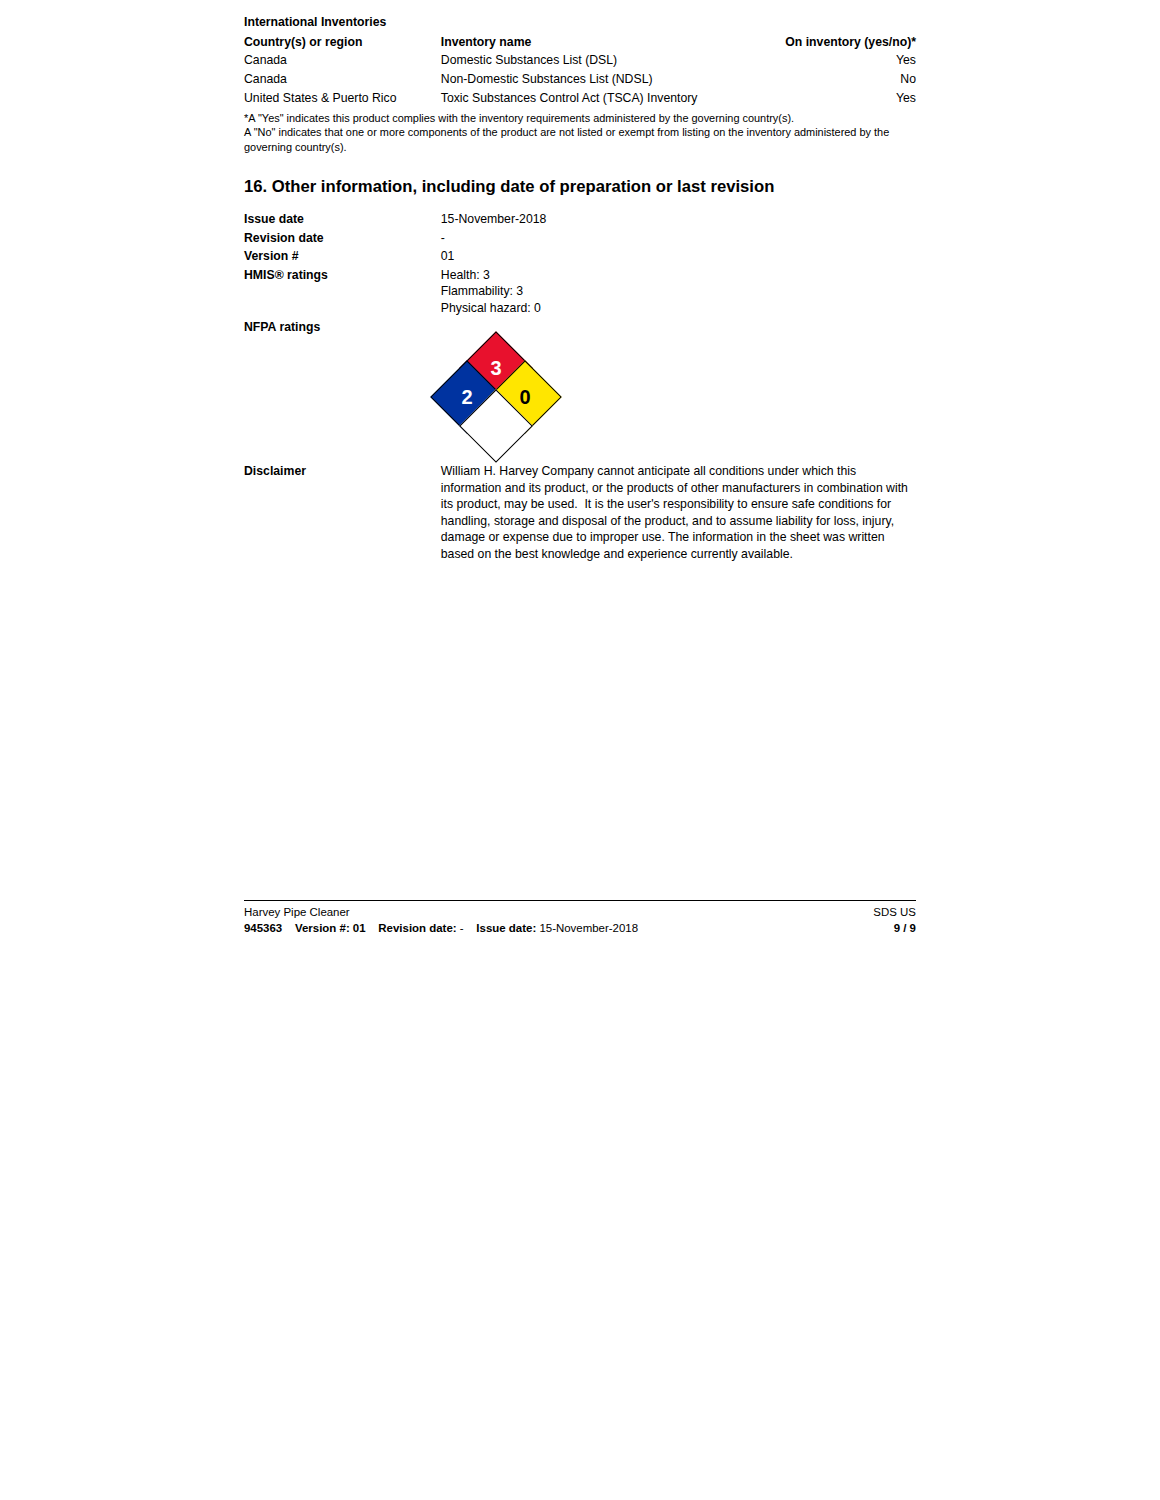International Inventories
| Country(s) or region | Inventory name | On inventory (yes/no)* |
| --- | --- | --- |
| Canada | Domestic Substances List (DSL) | Yes |
| Canada | Non-Domestic Substances List (NDSL) | No |
| United States & Puerto Rico | Toxic Substances Control Act (TSCA) Inventory | Yes |
*A "Yes" indicates this product complies with the inventory requirements administered by the governing country(s).
A "No" indicates that one or more components of the product are not listed or exempt from listing on the inventory administered by the governing country(s).
16. Other information, including date of preparation or last revision
| Issue date | 15-November-2018 |
| Revision date | - |
| Version # | 01 |
| HMIS® ratings | Health: 3 Flammability: 3 Physical hazard: 0 |
| NFPA ratings | |
3
2
0
| Disclaimer | William H. Harvey Company cannot anticipate all conditions under which this information and its product, or the products of other manufacturers in combination with its product, may be used. It is the user's responsibility to ensure safe conditions for handling, storage and disposal of the product, and to assume liability for loss, injury, damage or expense due to improper use. The information in the sheet was written based on the best knowledge and experience currently available. |
| Harvey Pipe Cleaner | SDS US |
| 945363 Version #: 01 Revision date: - Issue date: 15-November-2018 | 9 / 9 |